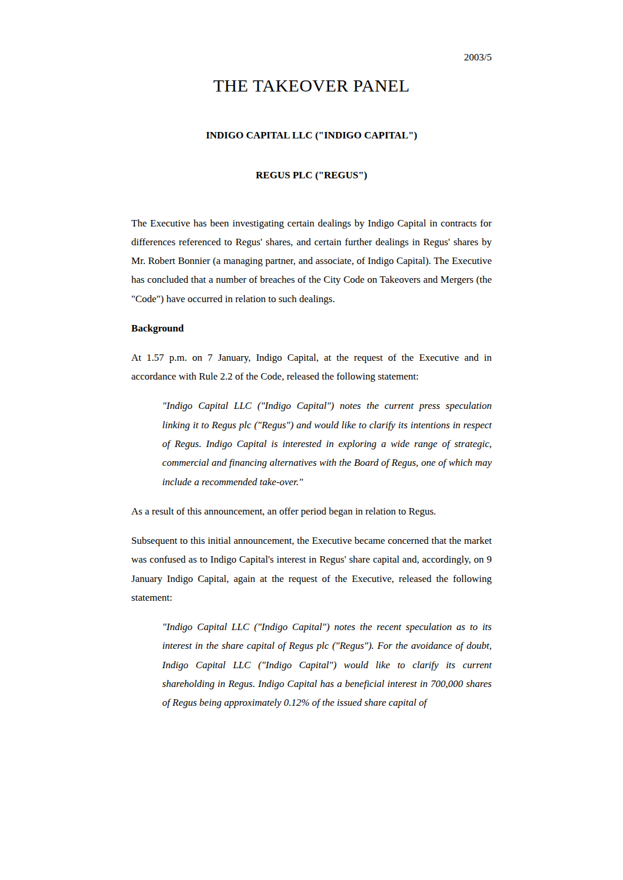2003/5
THE TAKEOVER PANEL
INDIGO CAPITAL LLC ("INDIGO CAPITAL")
REGUS PLC ("REGUS")
The Executive has been investigating certain dealings by Indigo Capital in contracts for differences referenced to Regus' shares, and certain further dealings in Regus' shares by Mr. Robert Bonnier (a managing partner, and associate, of Indigo Capital). The Executive has concluded that a number of breaches of the City Code on Takeovers and Mergers (the "Code") have occurred in relation to such dealings.
Background
At 1.57 p.m. on 7 January, Indigo Capital, at the request of the Executive and in accordance with Rule 2.2 of the Code, released the following statement:
"Indigo Capital LLC ("Indigo Capital") notes the current press speculation linking it to Regus plc ("Regus") and would like to clarify its intentions in respect of Regus. Indigo Capital is interested in exploring a wide range of strategic, commercial and financing alternatives with the Board of Regus, one of which may include a recommended take-over."
As a result of this announcement, an offer period began in relation to Regus.
Subsequent to this initial announcement, the Executive became concerned that the market was confused as to Indigo Capital's interest in Regus' share capital and, accordingly, on 9 January Indigo Capital, again at the request of the Executive, released the following statement:
"Indigo Capital LLC ("Indigo Capital") notes the recent speculation as to its interest in the share capital of Regus plc ("Regus"). For the avoidance of doubt, Indigo Capital LLC ("Indigo Capital") would like to clarify its current shareholding in Regus. Indigo Capital has a beneficial interest in 700,000 shares of Regus being approximately 0.12% of the issued share capital of